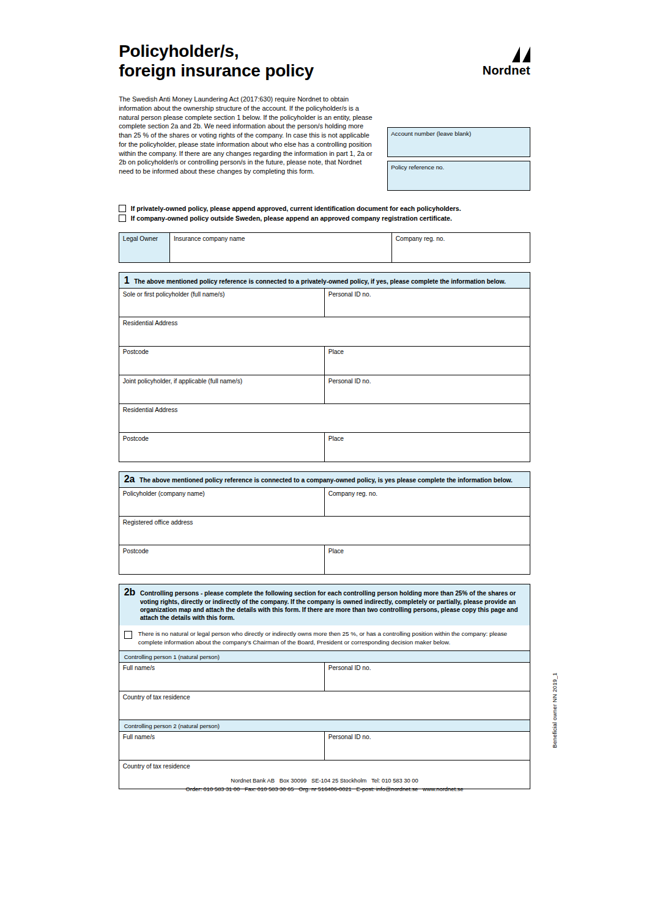Policyholder/s,
foreign insurance policy
Nordnet
The Swedish Anti Money Laundering Act (2017:630) require Nordnet to obtain information about the ownership structure of the account. If the policyholder/s is a natural person please complete section 1 below. If the policyholder is an entity, please complete section 2a and 2b. We need information about the person/s holding more than 25 % of the shares or voting rights of the company. In case this is not applicable for the policyholder, please state information about who else has a controlling position within the company. If there are any changes regarding the information in part 1, 2a or 2b on policyholder/s or controlling person/s in the future, please note, that Nordnet need to be informed about these changes by completing this form.
Account number (leave blank)
Policy reference no.
If privately-owned policy, please append approved, current identification document for each policyholders.
If company-owned policy outside Sweden, please append an approved company registration certificate.
| Legal Owner | Insurance company name | Company reg. no. |
1 The above mentioned policy reference is connected to a privately-owned policy, if yes, please complete the information below.
| Sole or first policyholder (full name/s) | Personal ID no. |
| Residential Address |
| Postcode | Place |
| Joint policyholder, if applicable (full name/s) | Personal ID no. |
| Residential Address |
| Postcode | Place |
2a The above mentioned policy reference is connected to a company-owned policy, is yes please complete the information below.
| Policyholder (company name) | Company reg. no. |
| Registered office address |
| Postcode | Place |
2b Controlling persons - please complete the following section for each controlling person holding more than 25% of the shares or voting rights, directly or indirectly of the company. If the company is owned indirectly, completely or partially, please provide an organization map and attach the details with this form. If there are more than two controlling persons, please copy this page and attach the details with this form.
There is no natural or legal person who directly or indirectly owns more then 25 %, or has a controlling position within the company: please complete information about the company's Chairman of the Board, President or corresponding decision maker below.
Controlling person 1 (natural person)
| Full name/s | Personal ID no. |
| Country of tax residence |
Controlling person 2 (natural person)
| Full name/s | Personal ID no. |
| Country of tax residence |
Beneficial owner NN 2019_1
Nordnet Bank AB Box 30099 SE-104 25 Stockholm Tel: 010 583 30 00
Order: 010 583 31 00 Fax: 010 583 30 65 Org. nr 516406-0021 E-post: info@nordnet.se www.nordnet.se